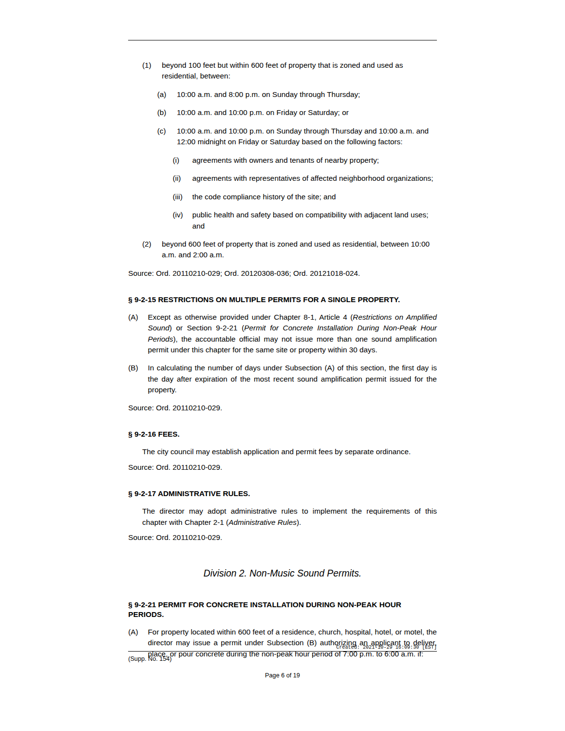(1)
beyond 100 feet but within 600 feet of property that is zoned and used as residential, between:
(a)
10:00 a.m. and 8:00 p.m. on Sunday through Thursday;
(b)
10:00 a.m. and 10:00 p.m. on Friday or Saturday; or
(c)
10:00 a.m. and 10:00 p.m. on Sunday through Thursday and 10:00 a.m. and 12:00 midnight on Friday or Saturday based on the following factors:
(i)
agreements with owners and tenants of nearby property;
(ii)
agreements with representatives of affected neighborhood organizations;
(iii)
the code compliance history of the site; and
(iv)
public health and safety based on compatibility with adjacent land uses; and
(2)
beyond 600 feet of property that is zoned and used as residential, between 10:00 a.m. and 2:00 a.m.
Source: Ord. 20110210-029; Ord. 20120308-036; Ord. 20121018-024.
§ 9-2-15 RESTRICTIONS ON MULTIPLE PERMITS FOR A SINGLE PROPERTY.
(A)
Except as otherwise provided under Chapter 8-1, Article 4 (Restrictions on Amplified Sound) or Section 9-2-21 (Permit for Concrete Installation During Non-Peak Hour Periods), the accountable official may not issue more than one sound amplification permit under this chapter for the same site or property within 30 days.
(B)
In calculating the number of days under Subsection (A) of this section, the first day is the day after expiration of the most recent sound amplification permit issued for the property.
Source: Ord. 20110210-029.
§ 9-2-16 FEES.
The city council may establish application and permit fees by separate ordinance.
Source: Ord. 20110210-029.
§ 9-2-17 ADMINISTRATIVE RULES.
The director may adopt administrative rules to implement the requirements of this chapter with Chapter 2-1 (Administrative Rules).
Source: Ord. 20110210-029.
Division 2. Non-Music Sound Permits.
§ 9-2-21 PERMIT FOR CONCRETE INSTALLATION DURING NON-PEAK HOUR PERIODS.
(A)
For property located within 600 feet of a residence, church, hospital, hotel, or motel, the director may issue a permit under Subsection (B) authorizing an applicant to deliver, place, or pour concrete during the non-peak hour period of 7:00 p.m. to 6:00 a.m. if:
Created: 2021-10-29 16:09:30 [EST]
(Supp. No. 154)
Page 6 of 19